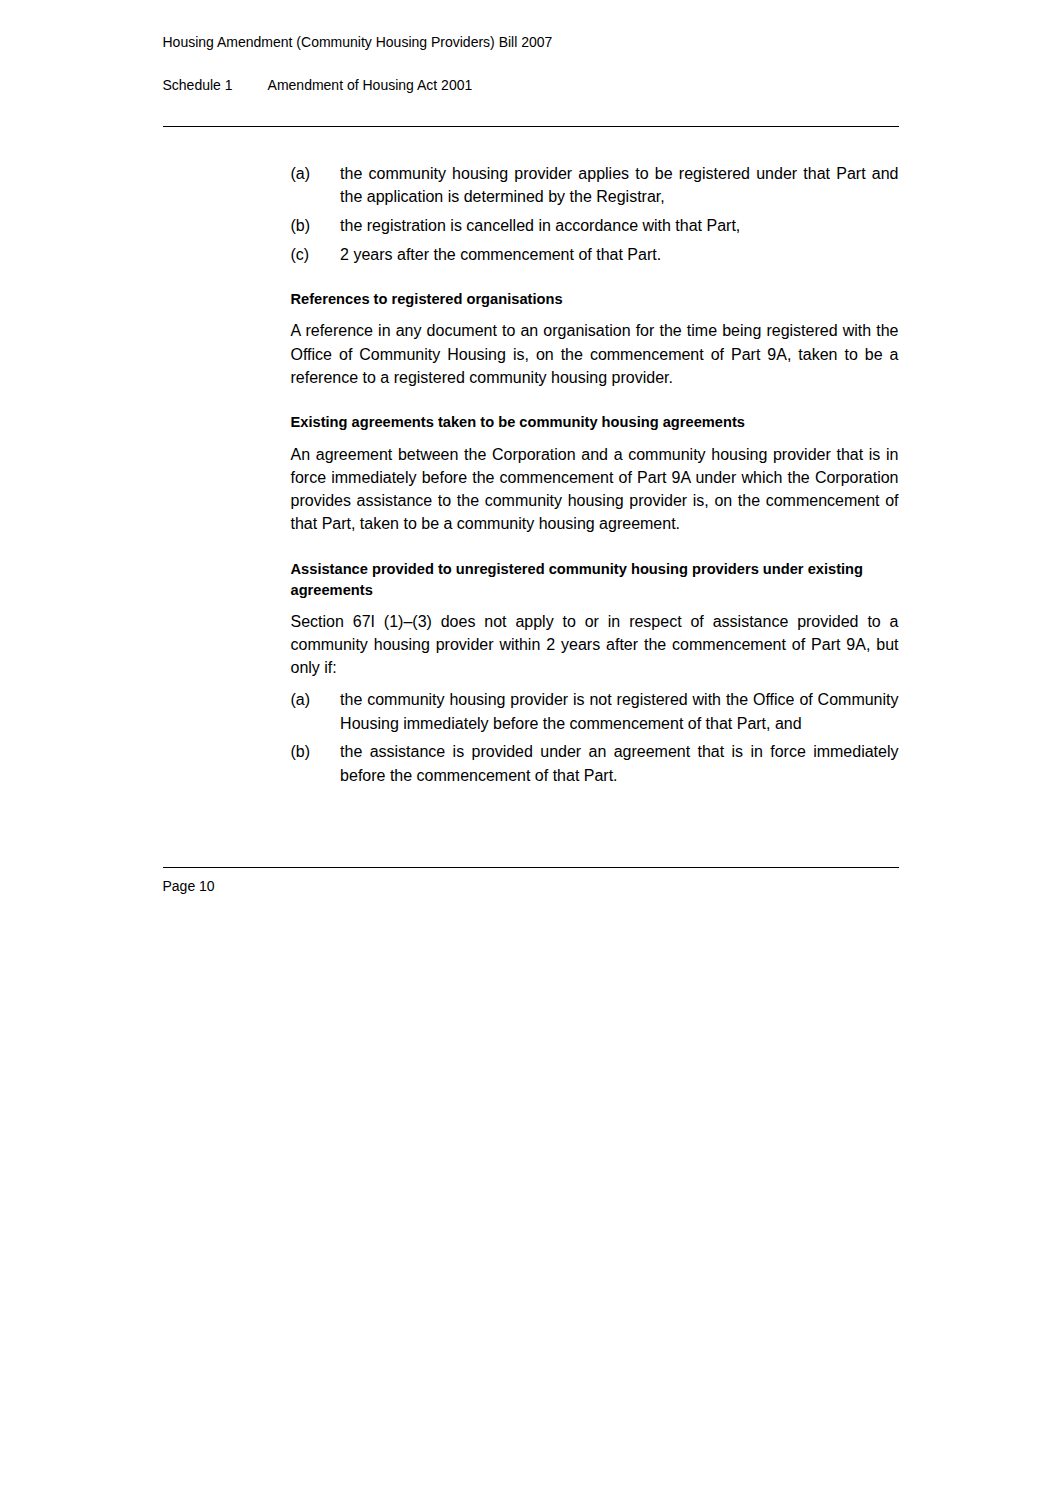Housing Amendment (Community Housing Providers) Bill 2007
Schedule 1 Amendment of Housing Act 2001
(a) the community housing provider applies to be registered under that Part and the application is determined by the Registrar,
(b) the registration is cancelled in accordance with that Part,
(c) 2 years after the commencement of that Part.
References to registered organisations
A reference in any document to an organisation for the time being registered with the Office of Community Housing is, on the commencement of Part 9A, taken to be a reference to a registered community housing provider.
Existing agreements taken to be community housing agreements
An agreement between the Corporation and a community housing provider that is in force immediately before the commencement of Part 9A under which the Corporation provides assistance to the community housing provider is, on the commencement of that Part, taken to be a community housing agreement.
Assistance provided to unregistered community housing providers under existing agreements
Section 67I (1)–(3) does not apply to or in respect of assistance provided to a community housing provider within 2 years after the commencement of Part 9A, but only if:
(a) the community housing provider is not registered with the Office of Community Housing immediately before the commencement of that Part, and
(b) the assistance is provided under an agreement that is in force immediately before the commencement of that Part.
Page 10